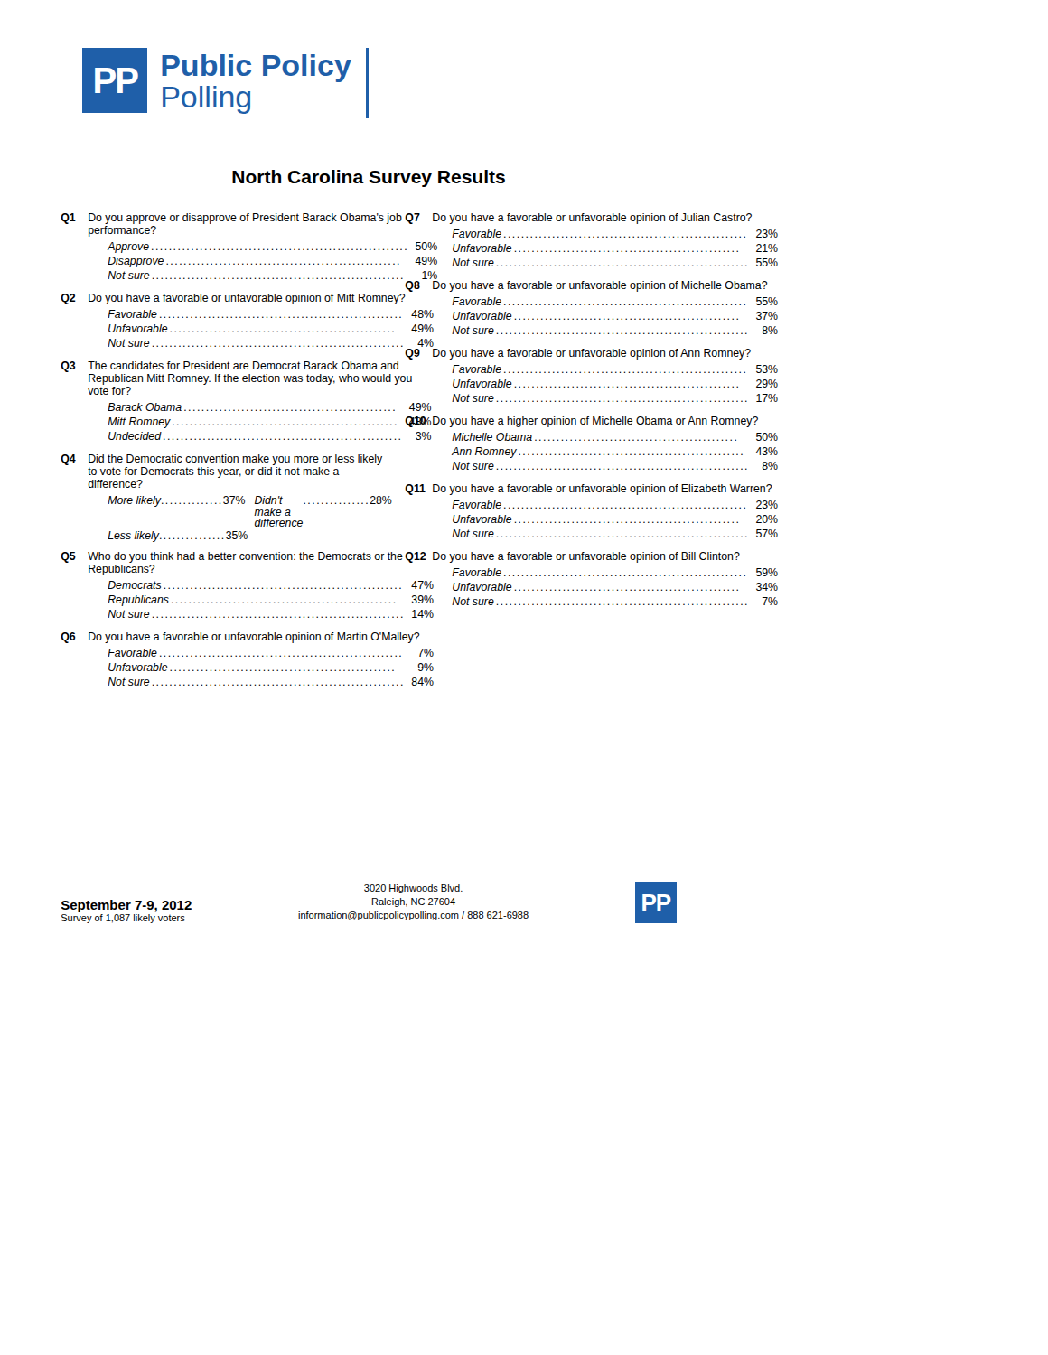PP
Public Policy
Polling
North Carolina Survey Results
Q1
Do you approve or disapprove of President Barack Obama's job performance?
Approve.......................................................... 50%
Disapprove..................................................... 49%
Not sure......................................................... 1%
Q2
Do you have a favorable or unfavorable opinion of Mitt Romney?
Favorable....................................................... 48%
Unfavorable................................................... 49%
Not sure......................................................... 4%
Q3
The candidates for President are Democrat Barack Obama and Republican Mitt Romney. If the election was today, who would you vote for?
Barack Obama................................................ 49%
Mitt Romney................................................... 48%
Undecided...................................................... 3%
Q4
Did the Democratic convention make you more or less likely to vote for Democrats this year, or did it not make a difference?
More likely.............. 37% Didn't make a difference............... 28%
Less likely............... 35%
Q5
Who do you think had a better convention: the Democrats or the Republicans?
Democrats...................................................... 47%
Republicans................................................... 39%
Not sure......................................................... 14%
Q6
Do you have a favorable or unfavorable opinion of Martin O'Malley?
Favorable....................................................... 7%
Unfavorable................................................... 9%
Not sure......................................................... 84%
Q7
Do you have a favorable or unfavorable opinion of Julian Castro?
Favorable....................................................... 23%
Unfavorable................................................... 21%
Not sure......................................................... 55%
Q8
Do you have a favorable or unfavorable opinion of Michelle Obama?
Favorable....................................................... 55%
Unfavorable................................................... 37%
Not sure......................................................... 8%
Q9
Do you have a favorable or unfavorable opinion of Ann Romney?
Favorable....................................................... 53%
Unfavorable................................................... 29%
Not sure......................................................... 17%
Q10
Do you have a higher opinion of Michelle Obama or Ann Romney?
Michelle Obama.............................................. 50%
Ann Romney................................................... 43%
Not sure......................................................... 8%
Q11
Do you have a favorable or unfavorable opinion of Elizabeth Warren?
Favorable....................................................... 23%
Unfavorable................................................... 20%
Not sure......................................................... 57%
Q12
Do you have a favorable or unfavorable opinion of Bill Clinton?
Favorable....................................................... 59%
Unfavorable................................................... 34%
Not sure......................................................... 7%
September 7-9, 2012
Survey of 1,087 likely voters
3020 Highwoods Blvd.
Raleigh, NC 27604
information@publicpolicypolling.com / 888 621-6988
PP